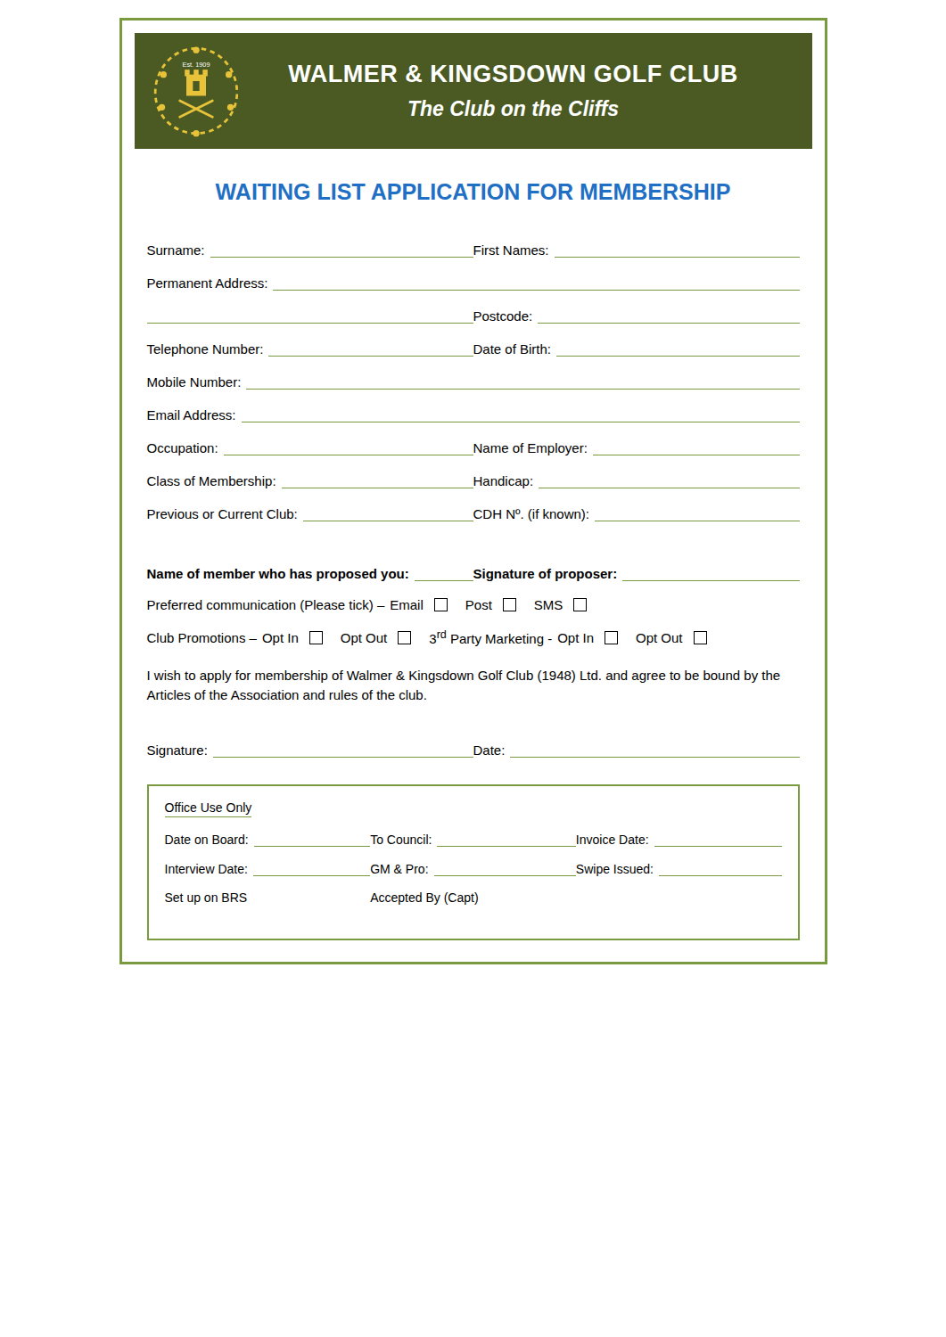Est. 1909
WALMER & KINGSDOWN GOLF CLUB
The Club on the Cliffs
WAITING LIST APPLICATION FOR MEMBERSHIP
Surname:
First Names:
Permanent Address:
Postcode:
Telephone Number:
Date of Birth:
Mobile Number:
Email Address:
Occupation:
Name of Employer:
Class of Membership:
Handicap:
Previous or Current Club:
CDH Nº. (if known):
Name of member who has proposed you:
Signature of proposer:
Preferred communication (Please tick) – Email Post SMS
Club Promotions – Opt In Opt Out 3rd Party Marketing - Opt In Opt Out
I wish to apply for membership of Walmer & Kingsdown Golf Club (1948) Ltd. and agree to be bound by the Articles of the Association and rules of the club.
Signature:
Date:
Office Use Only
Date on Board:
To Council:
Invoice Date:
Interview Date:
GM & Pro:
Swipe Issued:
Set up on BRS
Accepted By (Capt)